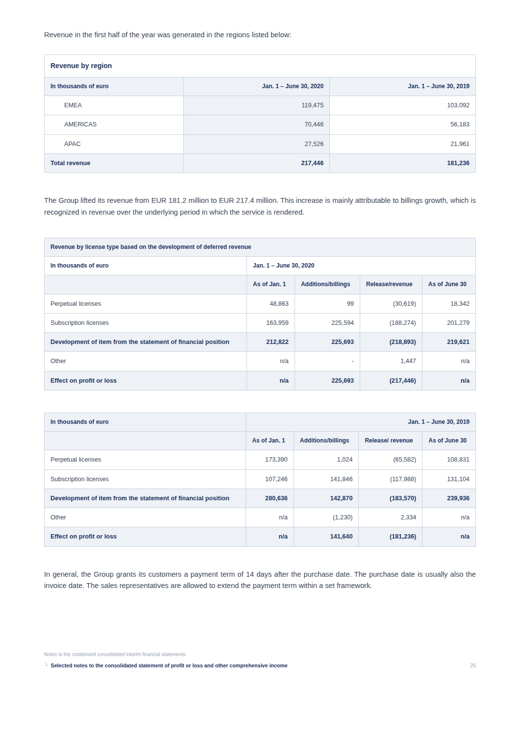Revenue in the first half of the year was generated in the regions listed below:
| Revenue by region |
| In thousands of euro | Jan. 1 – June 30, 2020 | Jan. 1 – June 30, 2019 |
| EMEA | 119,475 | 103,092 |
| AMERICAS | 70,446 | 56,183 |
| APAC | 27,526 | 21,961 |
| Total revenue | 217,446 | 181,236 |
The Group lifted its revenue from EUR 181.2 million to EUR 217.4 million. This increase is mainly attributable to billings growth, which is recognized in revenue over the underlying period in which the service is rendered.
| Revenue by license type based on the development of deferred revenue |
| In thousands of euro | Jan. 1 – June 30, 2020 |
| | As of Jan. 1 | Additions/billings | Release/revenue | As of June 30 |
| Perpetual licenses | 48,863 | 99 | (30,619) | 18,342 |
| Subscription licenses | 163,959 | 225,594 | (188,274) | 201,279 |
| Development of item from the statement of financial position | 212,822 | 225,693 | (218,893) | 219,621 |
| Other | n/a | - | 1,447 | n/a |
| Effect on profit or loss | n/a | 225,693 | (217,446) | n/a |
| In thousands of euro | Jan. 1 – June 30, 2019 |
| | As of Jan. 1 | Additions/billings | Release/ revenue | As of June 30 |
| Perpetual licenses | 173,390 | 1,024 | (65,582) | 108,831 |
| Subscription licenses | 107,246 | 141,846 | (117,988) | 131,104 |
| Development of item from the statement of financial position | 280,636 | 142,870 | (183,570) | 239,936 |
| Other | n/a | (1,230) | 2,334 | n/a |
| Effect on profit or loss | n/a | 141,640 | (181,236) | n/a |
In general, the Group grants its customers a payment term of 14 days after the purchase date. The purchase date is usually also the invoice date. The sales representatives are allowed to extend the payment term within a set framework.
Notes to the condensed consolidated interim financial statements
└Selected notes to the consolidated statement of profit or loss and other comprehensive income 25